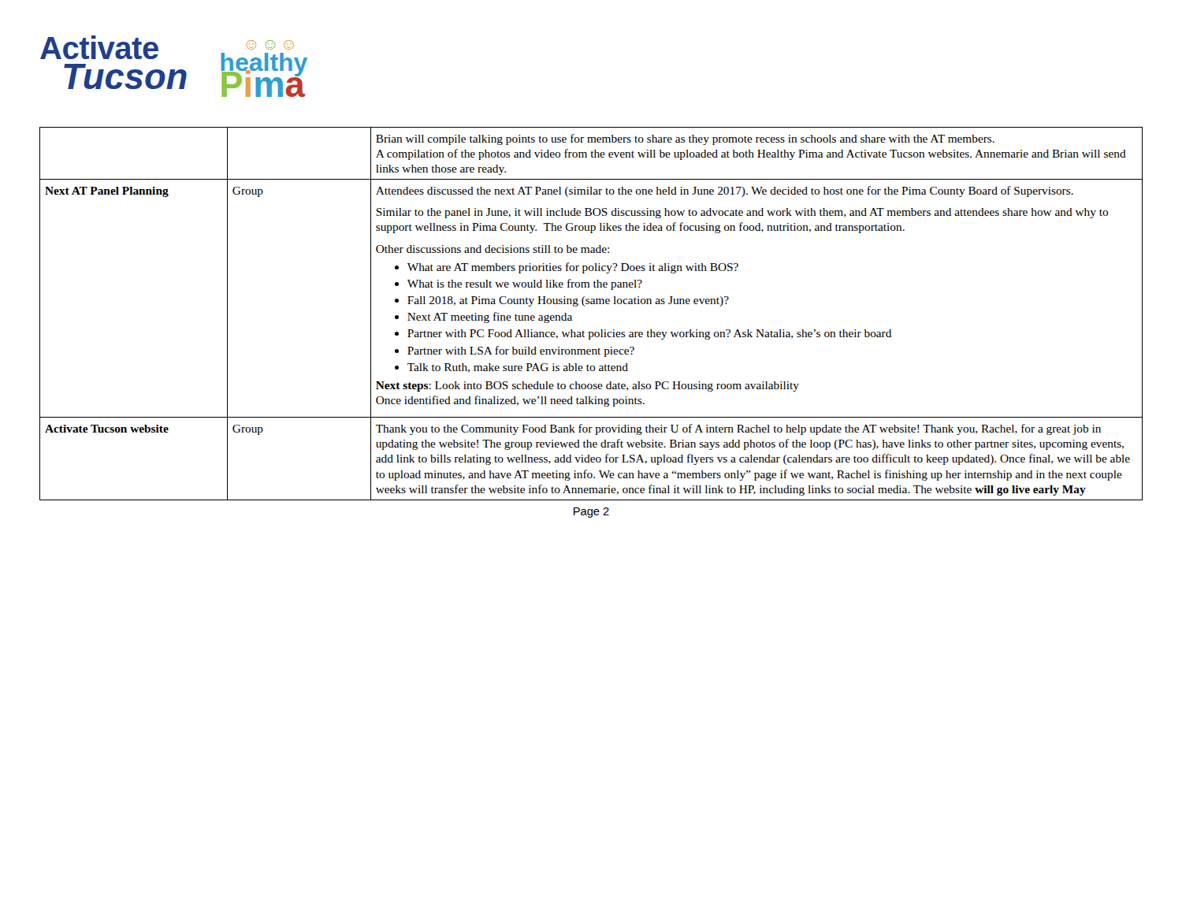Activate Tucson
☺☺☺
healthy Pima
| | | Brian will compile talking points to use for members to share as they promote recess in schools and share with the AT members. A compilation of the photos and video from the event will be uploaded at both Healthy Pima and Activate Tucson websites. Annemarie and Brian will send links when those are ready. |
| Next AT Panel Planning | Group | Attendees discussed the next AT Panel (similar to the one held in June 2017). We decided to host one for the Pima County Board of Supervisors. Similar to the panel in June, it will include BOS discussing how to advocate and work with them, and AT members and attendees share how and why to support wellness in Pima County. The Group likes the idea of focusing on food, nutrition, and transportation. Other discussions and decisions still to be made: What are AT members priorities for policy? Does it align with BOS? What is the result we would like from the panel? Fall 2018, at Pima County Housing (same location as June event)? Next AT meeting fine tune agenda Partner with PC Food Alliance, what policies are they working on? Ask Natalia, she’s on their board Partner with LSA for build environment piece? Talk to Ruth, make sure PAG is able to attend Next steps : Look into BOS schedule to choose date, also PC Housing room availability Once identified and finalized, we’ll need talking points. |
| Activate Tucson website | Group | Thank you to the Community Food Bank for providing their U of A intern Rachel to help update the AT website! Thank you, Rachel, for a great job in updating the website! The group reviewed the draft website. Brian says add photos of the loop (PC has), have links to other partner sites, upcoming events, add link to bills relating to wellness, add video for LSA, upload flyers vs a calendar (calendars are too difficult to keep updated). Once final, we will be able to upload minutes, and have AT meeting info. We can have a “members only” page if we want, Rachel is finishing up her internship and in the next couple weeks will transfer the website info to Annemarie, once final it will link to HP, including links to social media. The website will go live early May |
Page 2